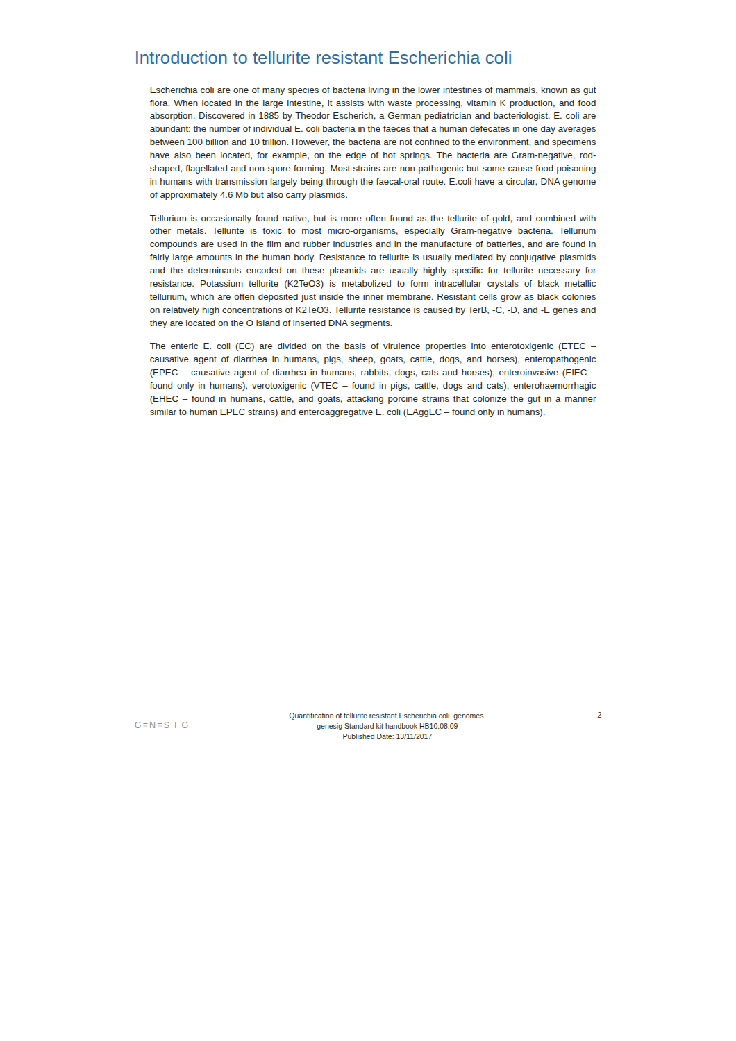Introduction to tellurite resistant Escherichia coli
Escherichia coli are one of many species of bacteria living in the lower intestines of mammals, known as gut flora. When located in the large intestine, it assists with waste processing, vitamin K production, and food absorption. Discovered in 1885 by Theodor Escherich, a German pediatrician and bacteriologist, E. coli are abundant: the number of individual E. coli bacteria in the faeces that a human defecates in one day averages between 100 billion and 10 trillion. However, the bacteria are not confined to the environment, and specimens have also been located, for example, on the edge of hot springs. The bacteria are Gram-negative, rod-shaped, flagellated and non-spore forming. Most strains are non-pathogenic but some cause food poisoning in humans with transmission largely being through the faecal-oral route. E.coli have a circular, DNA genome of approximately 4.6 Mb but also carry plasmids.
Tellurium is occasionally found native, but is more often found as the tellurite of gold, and combined with other metals. Tellurite is toxic to most micro-organisms, especially Gram-negative bacteria. Tellurium compounds are used in the film and rubber industries and in the manufacture of batteries, and are found in fairly large amounts in the human body. Resistance to tellurite is usually mediated by conjugative plasmids and the determinants encoded on these plasmids are usually highly specific for tellurite necessary for resistance. Potassium tellurite (K2TeO3) is metabolized to form intracellular crystals of black metallic tellurium, which are often deposited just inside the inner membrane. Resistant cells grow as black colonies on relatively high concentrations of K2TeO3. Tellurite resistance is caused by TerB, -C, -D, and -E genes and they are located on the O island of inserted DNA segments.
The enteric E. coli (EC) are divided on the basis of virulence properties into enterotoxigenic (ETEC – causative agent of diarrhea in humans, pigs, sheep, goats, cattle, dogs, and horses), enteropathogenic (EPEC – causative agent of diarrhea in humans, rabbits, dogs, cats and horses); enteroinvasive (EIEC – found only in humans), verotoxigenic (VTEC – found in pigs, cattle, dogs and cats); enterohaemorrhagic (EHEC – found in humans, cattle, and goats, attacking porcine strains that colonize the gut in a manner similar to human EPEC strains) and enteroaggregative E. coli (EAggEC – found only in humans).
G≡N≡S I G
Quantification of tellurite resistant Escherichia coli genomes.
genesig Standard kit handbook HB10.08.09
Published Date: 13/11/2017
2